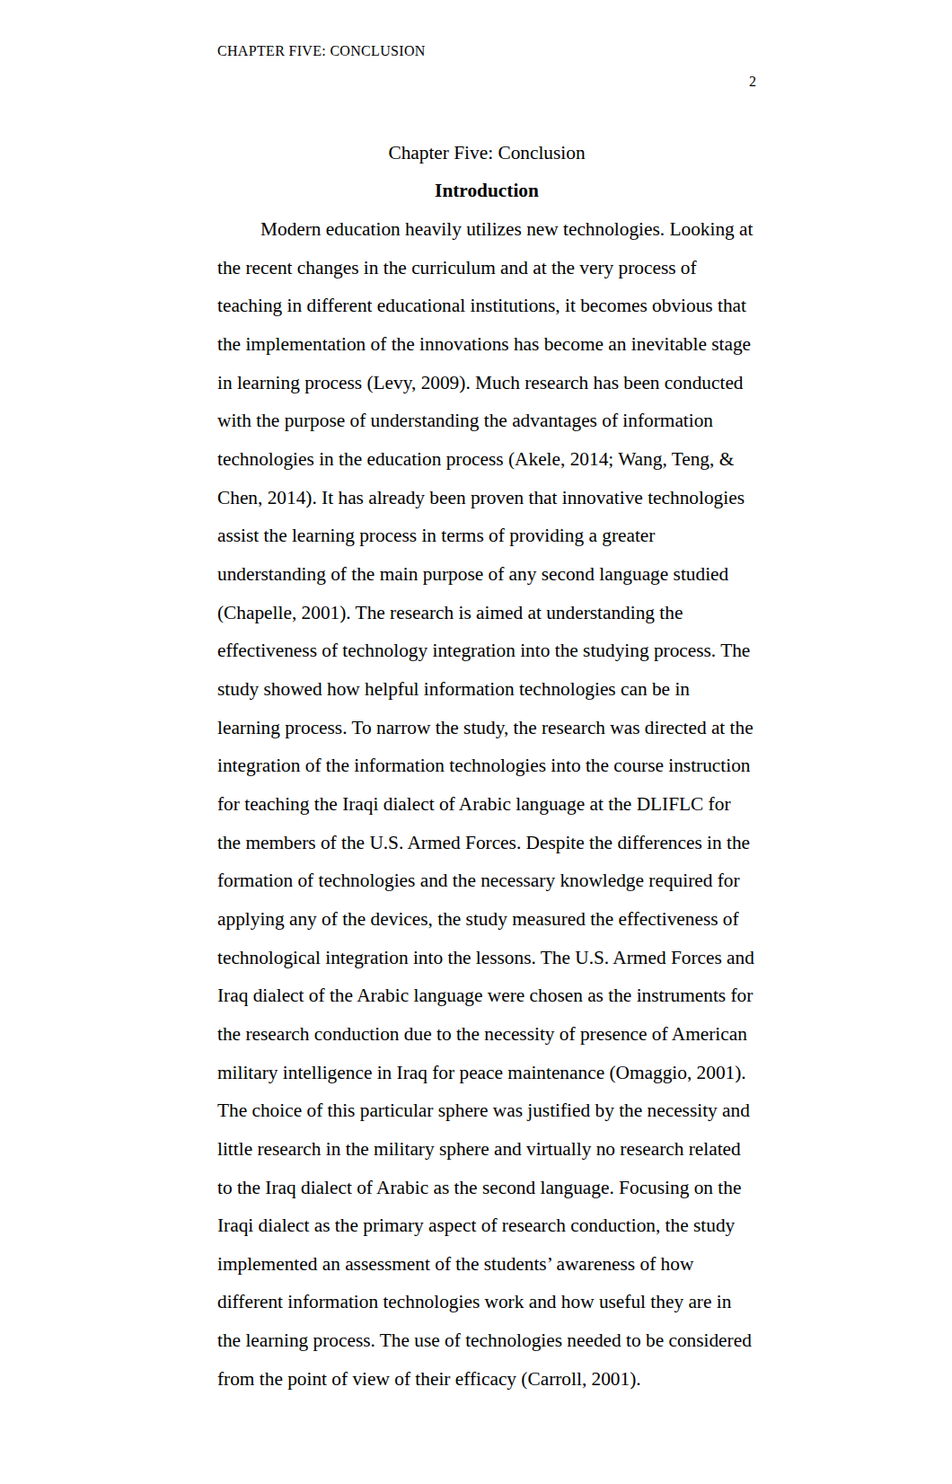CHAPTER FIVE: CONCLUSION
2
Chapter Five: Conclusion
Introduction
Modern education heavily utilizes new technologies. Looking at the recent changes in the curriculum and at the very process of teaching in different educational institutions, it becomes obvious that the implementation of the innovations has become an inevitable stage in learning process (Levy, 2009). Much research has been conducted with the purpose of understanding the advantages of information technologies in the education process (Akele, 2014; Wang, Teng, & Chen, 2014). It has already been proven that innovative technologies assist the learning process in terms of providing a greater understanding of the main purpose of any second language studied (Chapelle, 2001). The research is aimed at understanding the effectiveness of technology integration into the studying process. The study showed how helpful information technologies can be in learning process. To narrow the study, the research was directed at the integration of the information technologies into the course instruction for teaching the Iraqi dialect of Arabic language at the DLIFLC for the members of the U.S. Armed Forces. Despite the differences in the formation of technologies and the necessary knowledge required for applying any of the devices, the study measured the effectiveness of technological integration into the lessons. The U.S. Armed Forces and Iraq dialect of the Arabic language were chosen as the instruments for the research conduction due to the necessity of presence of American military intelligence in Iraq for peace maintenance (Omaggio, 2001). The choice of this particular sphere was justified by the necessity and little research in the military sphere and virtually no research related to the Iraq dialect of Arabic as the second language. Focusing on the Iraqi dialect as the primary aspect of research conduction, the study implemented an assessment of the students’ awareness of how different information technologies work and how useful they are in the learning process. The use of technologies needed to be considered from the point of view of their efficacy (Carroll, 2001).